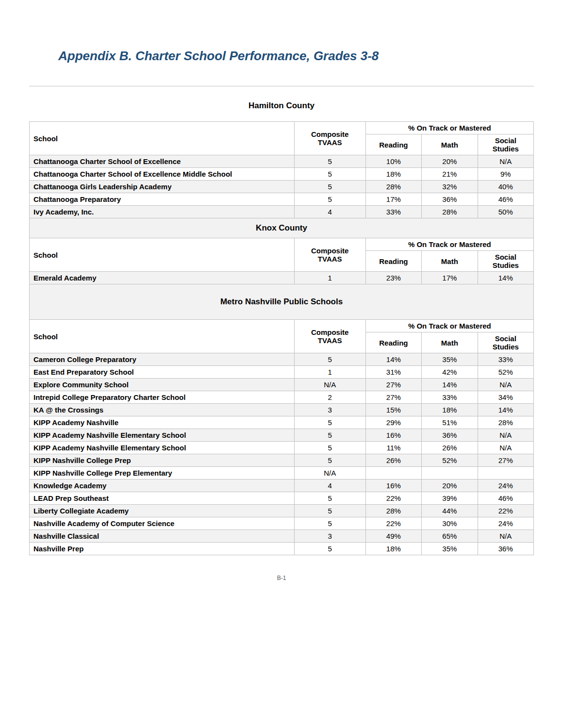Appendix B. Charter School Performance, Grades 3-8
Hamilton County
| School | Composite TVAAS | % On Track or Mastered |
| --- | --- | --- |
| Reading | Math | Social Studies |
| Chattanooga Charter School of Excellence | 5 | 10% | 20% | N/A |
| Chattanooga Charter School of Excellence Middle School | 5 | 18% | 21% | 9% |
| Chattanooga Girls Leadership Academy | 5 | 28% | 32% | 40% |
| Chattanooga Preparatory | 5 | 17% | 36% | 46% |
| Ivy Academy, Inc. | 4 | 33% | 28% | 50% |
| Knox County |
| School | Composite TVAAS | % On Track or Mastered |
| Reading | Math | Social Studies |
| Emerald Academy | 1 | 23% | 17% | 14% |
| Metro Nashville Public Schools |
| School | Composite TVAAS | % On Track or Mastered |
| Reading | Math | Social Studies |
| Cameron College Preparatory | 5 | 14% | 35% | 33% |
| East End Preparatory School | 1 | 31% | 42% | 52% |
| Explore Community School | N/A | 27% | 14% | N/A |
| Intrepid College Preparatory Charter School | 2 | 27% | 33% | 34% |
| KA @ the Crossings | 3 | 15% | 18% | 14% |
| KIPP Academy Nashville | 5 | 29% | 51% | 28% |
| KIPP Academy Nashville Elementary School | 5 | 16% | 36% | N/A |
| KIPP Academy Nashville Elementary School | 5 | 11% | 26% | N/A |
| KIPP Nashville College Prep | 5 | 26% | 52% | 27% |
| KIPP Nashville College Prep Elementary | N/A | | | |
| Knowledge Academy | 4 | 16% | 20% | 24% |
| LEAD Prep Southeast | 5 | 22% | 39% | 46% |
| Liberty Collegiate Academy | 5 | 28% | 44% | 22% |
| Nashville Academy of Computer Science | 5 | 22% | 30% | 24% |
| Nashville Classical | 3 | 49% | 65% | N/A |
| Nashville Prep | 5 | 18% | 35% | 36% |
B-1